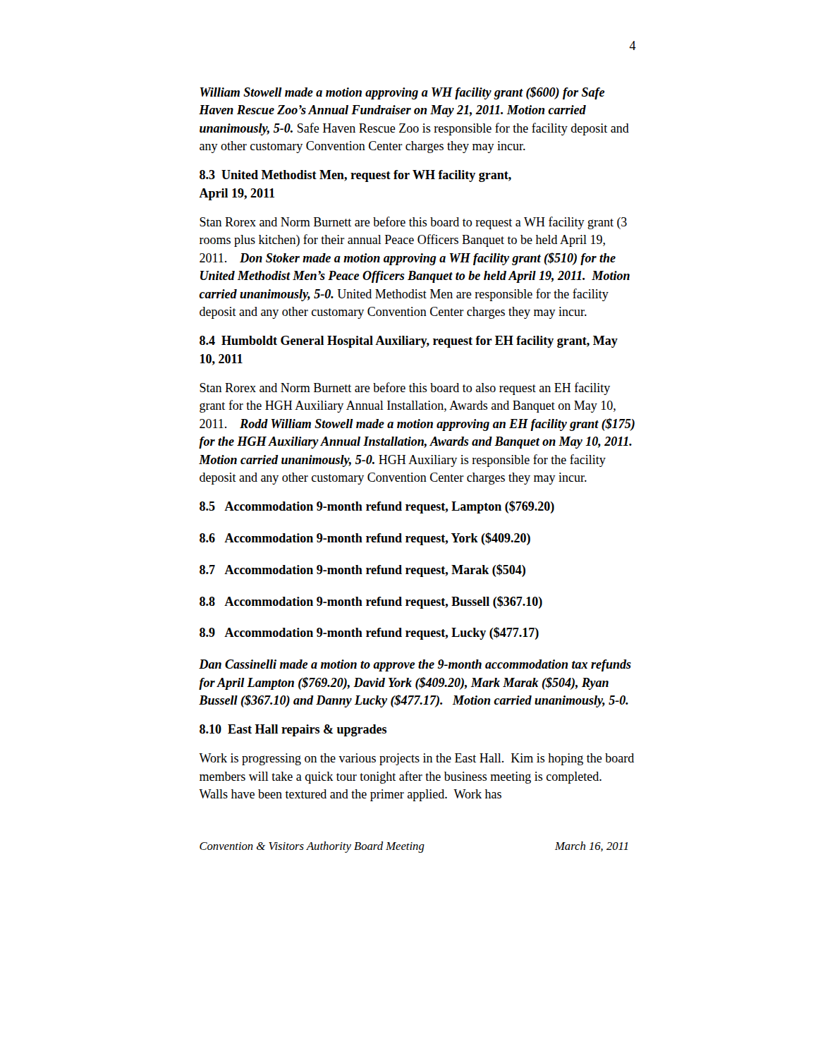4
William Stowell made a motion approving a WH facility grant ($600) for Safe Haven Rescue Zoo’s Annual Fundraiser on May 21, 2011. Motion carried unanimously, 5-0. Safe Haven Rescue Zoo is responsible for the facility deposit and any other customary Convention Center charges they may incur.
8.3 United Methodist Men, request for WH facility grant,
April 19, 2011
Stan Rorex and Norm Burnett are before this board to request a WH facility grant (3 rooms plus kitchen) for their annual Peace Officers Banquet to be held April 19, 2011. Don Stoker made a motion approving a WH facility grant ($510) for the United Methodist Men’s Peace Officers Banquet to be held April 19, 2011. Motion carried unanimously, 5-0. United Methodist Men are responsible for the facility deposit and any other customary Convention Center charges they may incur.
8.4 Humboldt General Hospital Auxiliary, request for EH facility grant, May 10, 2011
Stan Rorex and Norm Burnett are before this board to also request an EH facility grant for the HGH Auxiliary Annual Installation, Awards and Banquet on May 10, 2011. Rodd William Stowell made a motion approving an EH facility grant ($175) for the HGH Auxiliary Annual Installation, Awards and Banquet on May 10, 2011. Motion carried unanimously, 5-0. HGH Auxiliary is responsible for the facility deposit and any other customary Convention Center charges they may incur.
8.5 Accommodation 9-month refund request, Lampton ($769.20)
8.6 Accommodation 9-month refund request, York ($409.20)
8.7 Accommodation 9-month refund request, Marak ($504)
8.8 Accommodation 9-month refund request, Bussell ($367.10)
8.9 Accommodation 9-month refund request, Lucky ($477.17)
Dan Cassinelli made a motion to approve the 9-month accommodation tax refunds for April Lampton ($769.20), David York ($409.20), Mark Marak ($504), Ryan Bussell ($367.10) and Danny Lucky ($477.17). Motion carried unanimously, 5-0.
8.10 East Hall repairs & upgrades
Work is progressing on the various projects in the East Hall. Kim is hoping the board members will take a quick tour tonight after the business meeting is completed. Walls have been textured and the primer applied. Work has
Convention & Visitors Authority Board Meeting March 16, 2011